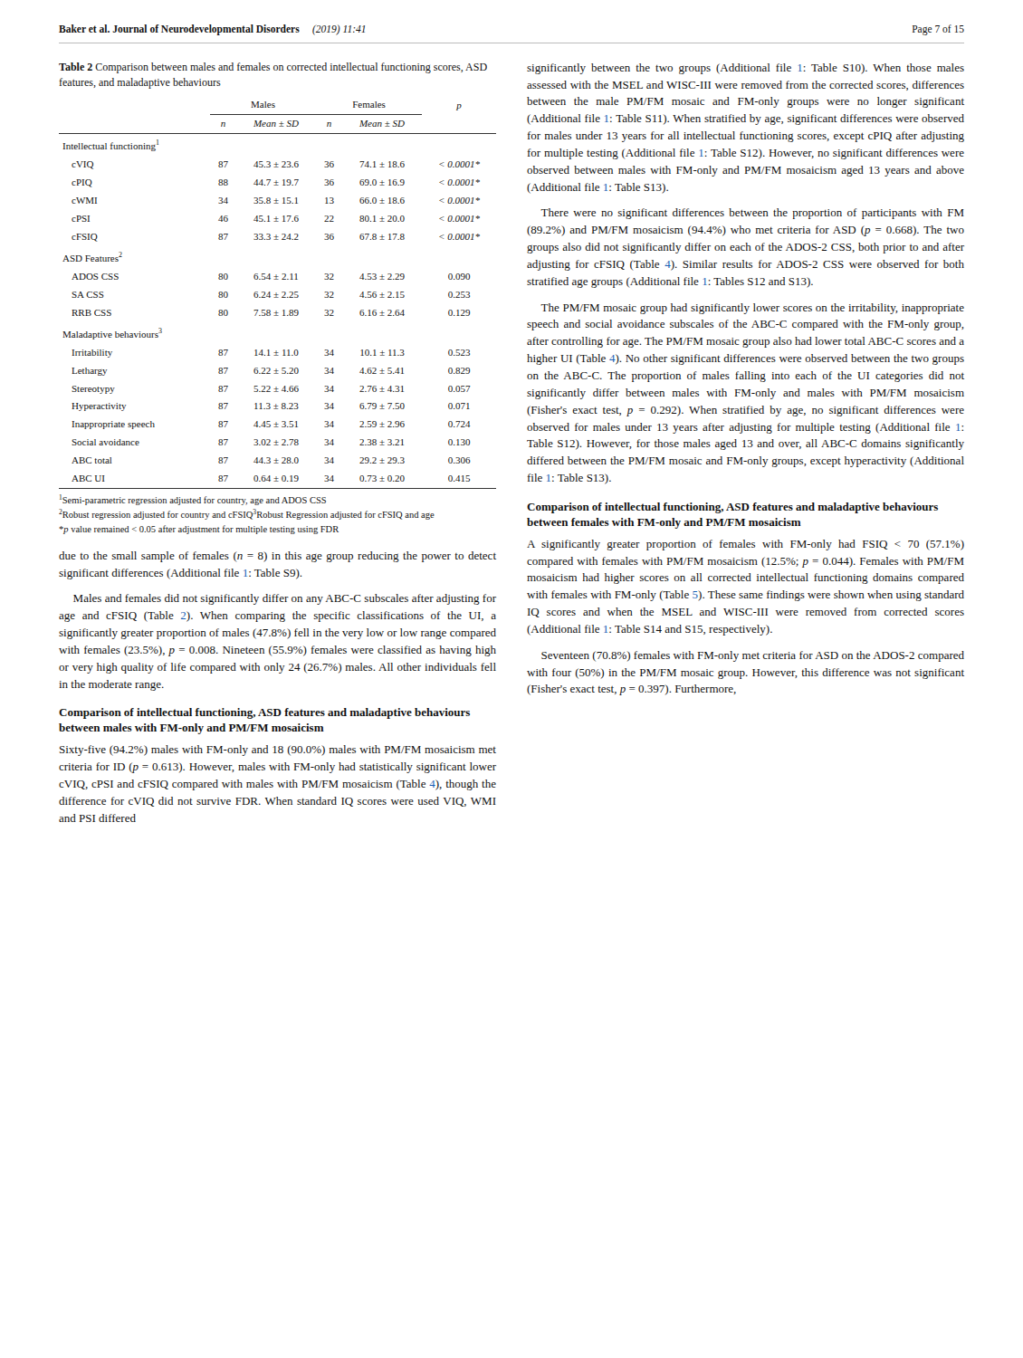Baker et al. Journal of Neurodevelopmental Disorders (2019) 11:41
Page 7 of 15
Table 2 Comparison between males and females on corrected intellectual functioning scores, ASD features, and maladaptive behaviours
| | Males | Females | p |
| --- | --- | --- | --- |
| | n | Mean ± SD | n | Mean ± SD | |
| Intellectual functioning 1 |
| cVIQ | 87 | 45.3 ± 23.6 | 36 | 74.1 ± 18.6 | < 0.0001* |
| cPIQ | 88 | 44.7 ± 19.7 | 36 | 69.0 ± 16.9 | < 0.0001* |
| cWMI | 34 | 35.8 ± 15.1 | 13 | 66.0 ± 18.6 | < 0.0001* |
| cPSI | 46 | 45.1 ± 17.6 | 22 | 80.1 ± 20.0 | < 0.0001* |
| cFSIQ | 87 | 33.3 ± 24.2 | 36 | 67.8 ± 17.8 | < 0.0001* |
| ASD Features 2 |
| ADOS CSS | 80 | 6.54 ± 2.11 | 32 | 4.53 ± 2.29 | 0.090 |
| SA CSS | 80 | 6.24 ± 2.25 | 32 | 4.56 ± 2.15 | 0.253 |
| RRB CSS | 80 | 7.58 ± 1.89 | 32 | 6.16 ± 2.64 | 0.129 |
| Maladaptive behaviours 3 |
| Irritability | 87 | 14.1 ± 11.0 | 34 | 10.1 ± 11.3 | 0.523 |
| Lethargy | 87 | 6.22 ± 5.20 | 34 | 4.62 ± 5.41 | 0.829 |
| Stereotypy | 87 | 5.22 ± 4.66 | 34 | 2.76 ± 4.31 | 0.057 |
| Hyperactivity | 87 | 11.3 ± 8.23 | 34 | 6.79 ± 7.50 | 0.071 |
| Inappropriate speech | 87 | 4.45 ± 3.51 | 34 | 2.59 ± 2.96 | 0.724 |
| Social avoidance | 87 | 3.02 ± 2.78 | 34 | 2.38 ± 3.21 | 0.130 |
| ABC total | 87 | 44.3 ± 28.0 | 34 | 29.2 ± 29.3 | 0.306 |
| ABC UI | 87 | 0.64 ± 0.19 | 34 | 0.73 ± 0.20 | 0.415 |
1Semi-parametric regression adjusted for country, age and ADOS CSS
2Robust regression adjusted for country and cFSIQ3Robust Regression adjusted for cFSIQ and age
*p value remained < 0.05 after adjustment for multiple testing using FDR
due to the small sample of females (n = 8) in this age group reducing the power to detect significant differences (Additional file 1: Table S9).
Males and females did not significantly differ on any ABC-C subscales after adjusting for age and cFSIQ (Table 2). When comparing the specific classifications of the UI, a significantly greater proportion of males (47.8%) fell in the very low or low range compared with females (23.5%), p = 0.008. Nineteen (55.9%) females were classified as having high or very high quality of life compared with only 24 (26.7%) males. All other individuals fell in the moderate range.
Comparison of intellectual functioning, ASD features and maladaptive behaviours between males with FM-only and PM/FM mosaicism
Sixty-five (94.2%) males with FM-only and 18 (90.0%) males with PM/FM mosaicism met criteria for ID (p = 0.613). However, males with FM-only had statistically significant lower cVIQ, cPSI and cFSIQ compared with males with PM/FM mosaicism (Table 4), though the difference for cVIQ did not survive FDR. When standard IQ scores were used VIQ, WMI and PSI differed
significantly between the two groups (Additional file 1: Table S10). When those males assessed with the MSEL and WISC-III were removed from the corrected scores, differences between the male PM/FM mosaic and FM-only groups were no longer significant (Additional file 1: Table S11). When stratified by age, significant differences were observed for males under 13 years for all intellectual functioning scores, except cPIQ after adjusting for multiple testing (Additional file 1: Table S12). However, no significant differences were observed between males with FM-only and PM/FM mosaicism aged 13 years and above (Additional file 1: Table S13).
There were no significant differences between the proportion of participants with FM (89.2%) and PM/FM mosaicism (94.4%) who met criteria for ASD (p = 0.668). The two groups also did not significantly differ on each of the ADOS-2 CSS, both prior to and after adjusting for cFSIQ (Table 4). Similar results for ADOS-2 CSS were observed for both stratified age groups (Additional file 1: Tables S12 and S13).
The PM/FM mosaic group had significantly lower scores on the irritability, inappropriate speech and social avoidance subscales of the ABC-C compared with the FM-only group, after controlling for age. The PM/FM mosaic group also had lower total ABC-C scores and a higher UI (Table 4). No other significant differences were observed between the two groups on the ABC-C. The proportion of males falling into each of the UI categories did not significantly differ between males with FM-only and males with PM/FM mosaicism (Fisher's exact test, p = 0.292). When stratified by age, no significant differences were observed for males under 13 years after adjusting for multiple testing (Additional file 1: Table S12). However, for those males aged 13 and over, all ABC-C domains significantly differed between the PM/FM mosaic and FM-only groups, except hyperactivity (Additional file 1: Table S13).
Comparison of intellectual functioning, ASD features and maladaptive behaviours between females with FM-only and PM/FM mosaicism
A significantly greater proportion of females with FM-only had FSIQ < 70 (57.1%) compared with females with PM/FM mosaicism (12.5%; p = 0.044). Females with PM/FM mosaicism had higher scores on all corrected intellectual functioning domains compared with females with FM-only (Table 5). These same findings were shown when using standard IQ scores and when the MSEL and WISC-III were removed from corrected scores (Additional file 1: Table S14 and S15, respectively).
Seventeen (70.8%) females with FM-only met criteria for ASD on the ADOS-2 compared with four (50%) in the PM/FM mosaic group. However, this difference was not significant (Fisher's exact test, p = 0.397). Furthermore,